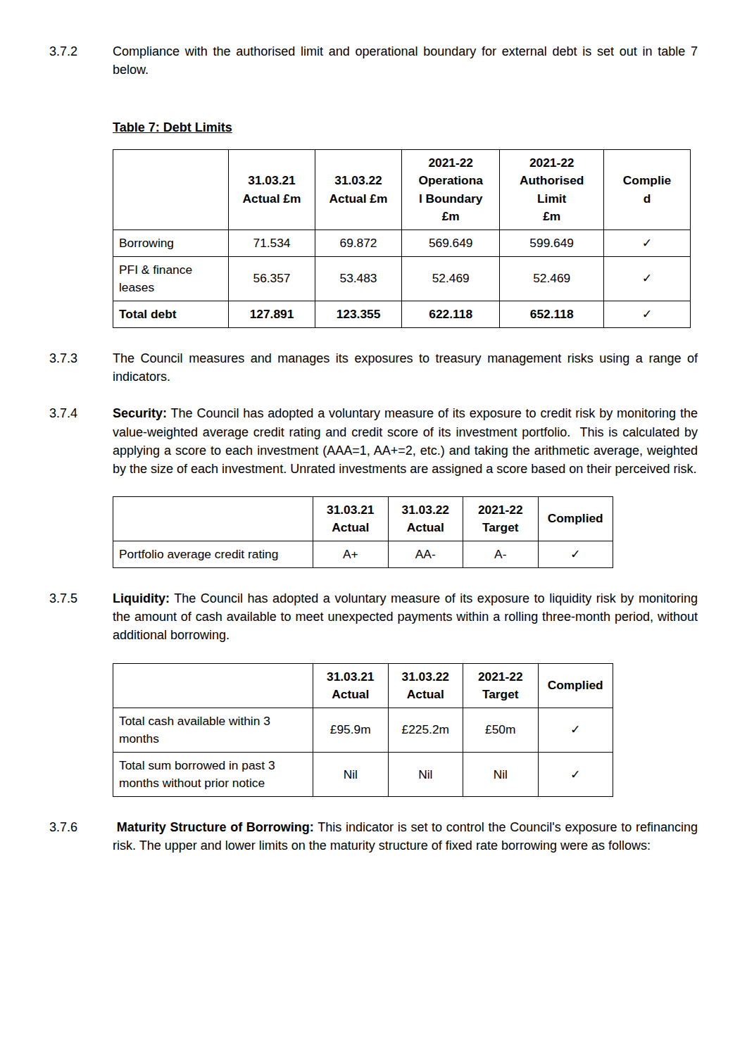3.7.2
Compliance with the authorised limit and operational boundary for external debt is set out in table 7 below.
Table 7: Debt Limits
| | 31.03.21 Actual £m | 31.03.22 Actual £m | 2021-22 Operationa l Boundary £m | 2021-22 Authorised Limit £m | Complie d |
| --- | --- | --- | --- | --- | --- |
| Borrowing | 71.534 | 69.872 | 569.649 | 599.649 | ✓ |
| PFI & finance leases | 56.357 | 53.483 | 52.469 | 52.469 | ✓ |
| Total debt | 127.891 | 123.355 | 622.118 | 652.118 | ✓ |
3.7.3
The Council measures and manages its exposures to treasury management risks using a range of indicators.
3.7.4
Security: The Council has adopted a voluntary measure of its exposure to credit risk by monitoring the value-weighted average credit rating and credit score of its investment portfolio. This is calculated by applying a score to each investment (AAA=1, AA+=2, etc.) and taking the arithmetic average, weighted by the size of each investment. Unrated investments are assigned a score based on their perceived risk.
| | 31.03.21 Actual | 31.03.22 Actual | 2021-22 Target | Complied |
| --- | --- | --- | --- | --- |
| Portfolio average credit rating | A+ | AA- | A- | ✓ |
3.7.5
Liquidity: The Council has adopted a voluntary measure of its exposure to liquidity risk by monitoring the amount of cash available to meet unexpected payments within a rolling three-month period, without additional borrowing.
| | 31.03.21 Actual | 31.03.22 Actual | 2021-22 Target | Complied |
| --- | --- | --- | --- | --- |
| Total cash available within 3 months | £95.9m | £225.2m | £50m | ✓ |
| Total sum borrowed in past 3 months without prior notice | Nil | Nil | Nil | ✓ |
3.7.6
Maturity Structure of Borrowing: This indicator is set to control the Council's exposure to refinancing risk. The upper and lower limits on the maturity structure of fixed rate borrowing were as follows: